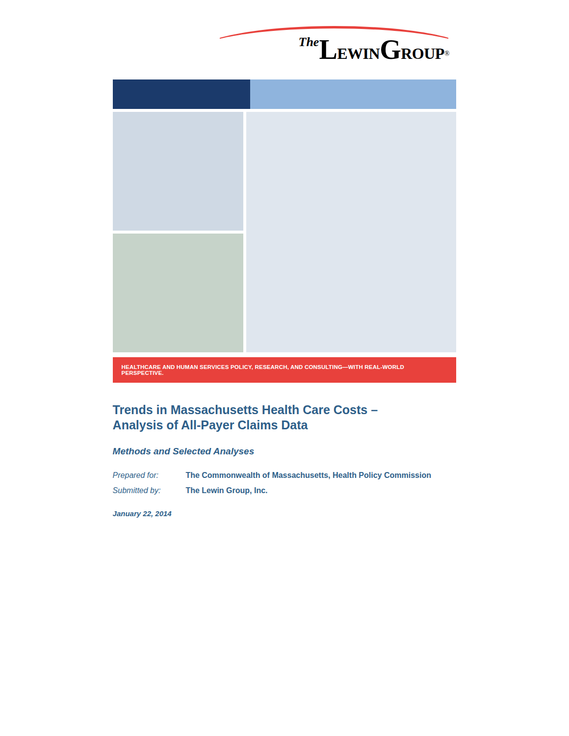The LewinGroup®
Healthcare and Human Services Policy, Research, and Consulting—with Real-World Perspective.
Trends in Massachusetts Health Care Costs –
Analysis of All-Payer Claims Data
Methods and Selected Analyses
Prepared for: The Commonwealth of Massachusetts, Health Policy Commission
Submitted by: The Lewin Group, Inc.
January 22, 2014